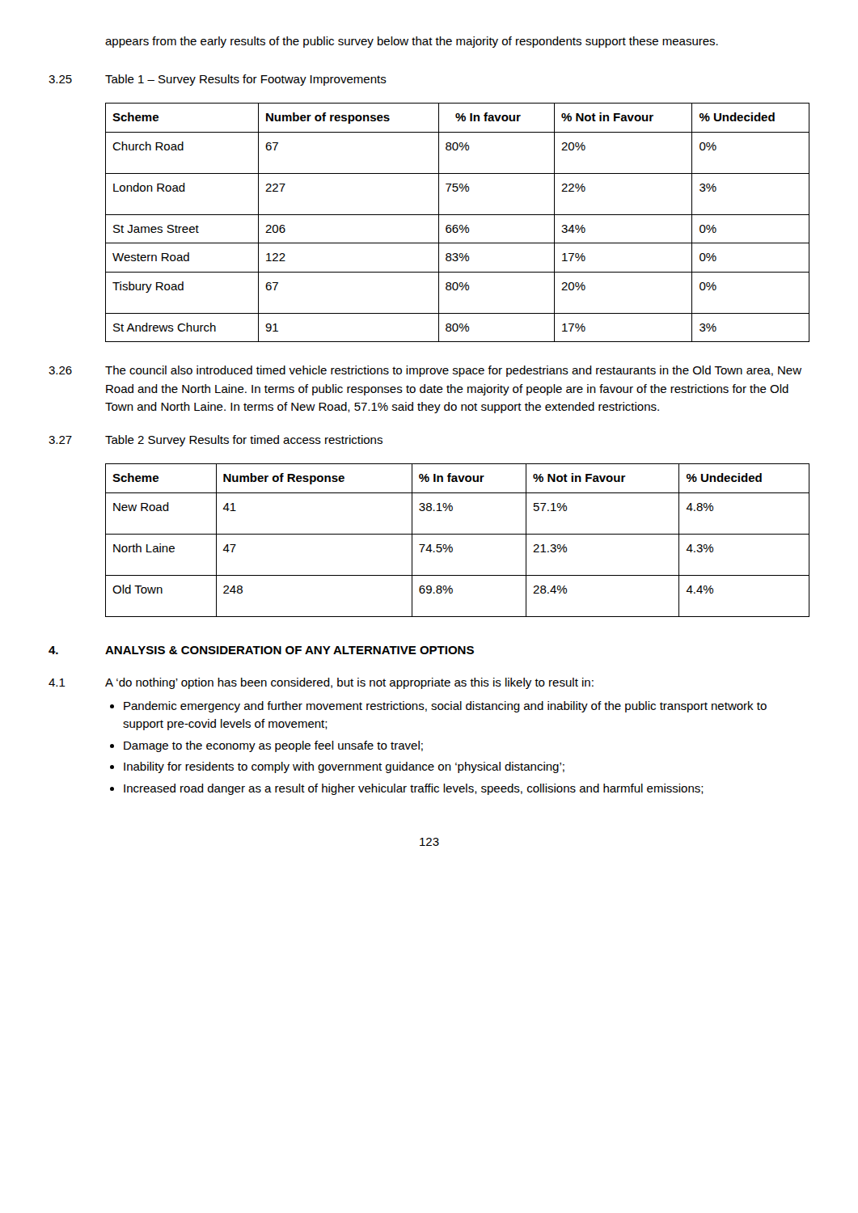appears from the early results of the public survey below that the majority of respondents support these measures.
3.25
Table 1 – Survey Results for Footway Improvements
| Scheme | Number of responses | % In favour | % Not in Favour | % Undecided |
| --- | --- | --- | --- | --- |
| Church Road | 67 | 80% | 20% | 0% |
| London Road | 227 | 75% | 22% | 3% |
| St James Street | 206 | 66% | 34% | 0% |
| Western Road | 122 | 83% | 17% | 0% |
| Tisbury Road | 67 | 80% | 20% | 0% |
| St Andrews Church | 91 | 80% | 17% | 3% |
3.26
The council also introduced timed vehicle restrictions to improve space for pedestrians and restaurants in the Old Town area, New Road and the North Laine. In terms of public responses to date the majority of people are in favour of the restrictions for the Old Town and North Laine. In terms of New Road, 57.1% said they do not support the extended restrictions.
3.27
Table 2 Survey Results for timed access restrictions
| Scheme | Number of Response | % In favour | % Not in Favour | % Undecided |
| --- | --- | --- | --- | --- |
| New Road | 41 | 38.1% | 57.1% | 4.8% |
| North Laine | 47 | 74.5% | 21.3% | 4.3% |
| Old Town | 248 | 69.8% | 28.4% | 4.4% |
4.
ANALYSIS & CONSIDERATION OF ANY ALTERNATIVE OPTIONS
4.1
A ‘do nothing’ option has been considered, but is not appropriate as this is likely to result in:
Pandemic emergency and further movement restrictions, social distancing and inability of the public transport network to support pre-covid levels of movement;
Damage to the economy as people feel unsafe to travel;
Inability for residents to comply with government guidance on ‘physical distancing’;
Increased road danger as a result of higher vehicular traffic levels, speeds, collisions and harmful emissions;
123